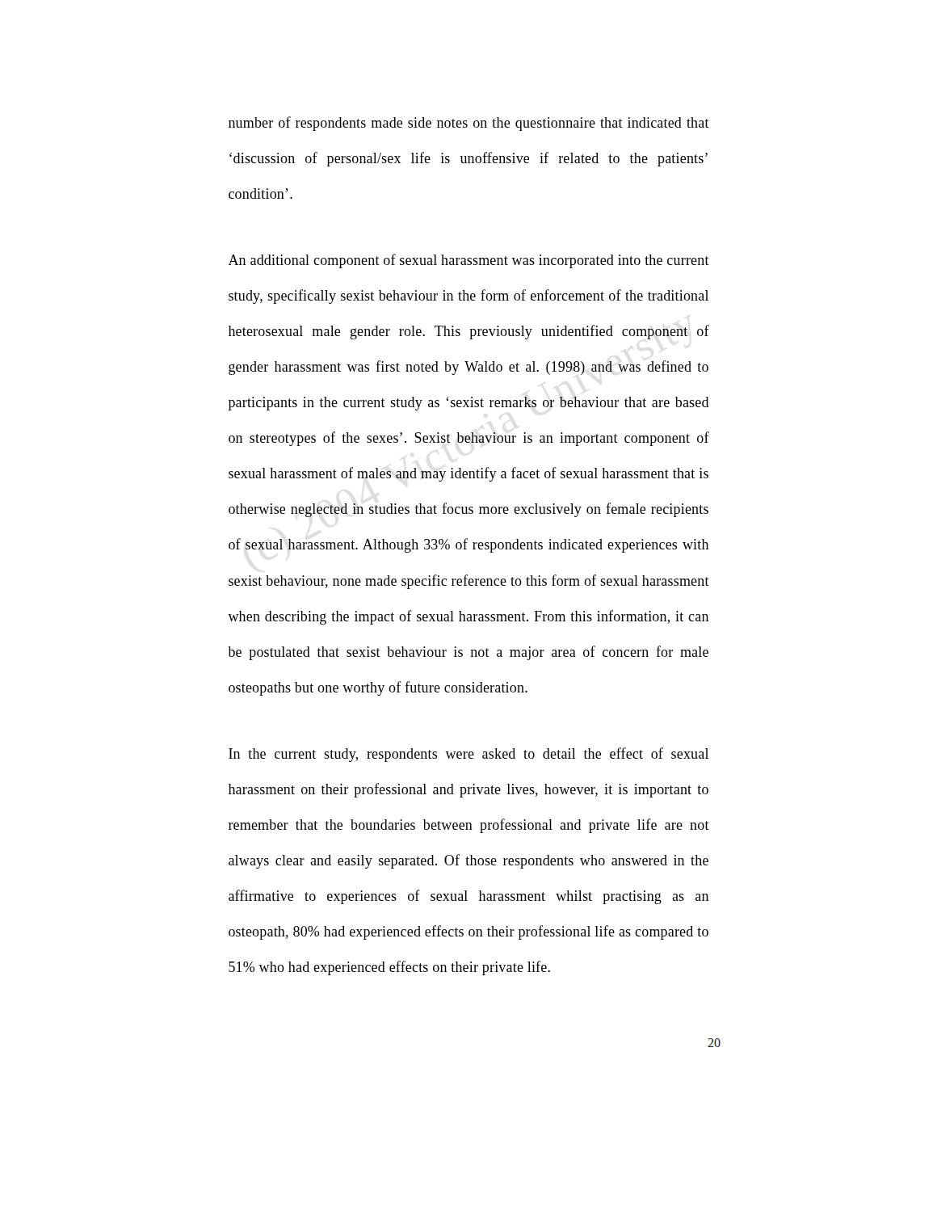(c) 2004 Victoria University
number of respondents made side notes on the questionnaire that indicated that ‘discussion of personal/sex life is unoffensive if related to the patients’ condition’.
An additional component of sexual harassment was incorporated into the current study, specifically sexist behaviour in the form of enforcement of the traditional heterosexual male gender role. This previously unidentified component of gender harassment was first noted by Waldo et al. (1998) and was defined to participants in the current study as ‘sexist remarks or behaviour that are based on stereotypes of the sexes’. Sexist behaviour is an important component of sexual harassment of males and may identify a facet of sexual harassment that is otherwise neglected in studies that focus more exclusively on female recipients of sexual harassment. Although 33% of respondents indicated experiences with sexist behaviour, none made specific reference to this form of sexual harassment when describing the impact of sexual harassment. From this information, it can be postulated that sexist behaviour is not a major area of concern for male osteopaths but one worthy of future consideration.
In the current study, respondents were asked to detail the effect of sexual harassment on their professional and private lives, however, it is important to remember that the boundaries between professional and private life are not always clear and easily separated. Of those respondents who answered in the affirmative to experiences of sexual harassment whilst practising as an osteopath, 80% had experienced effects on their professional life as compared to 51% who had experienced effects on their private life.
20